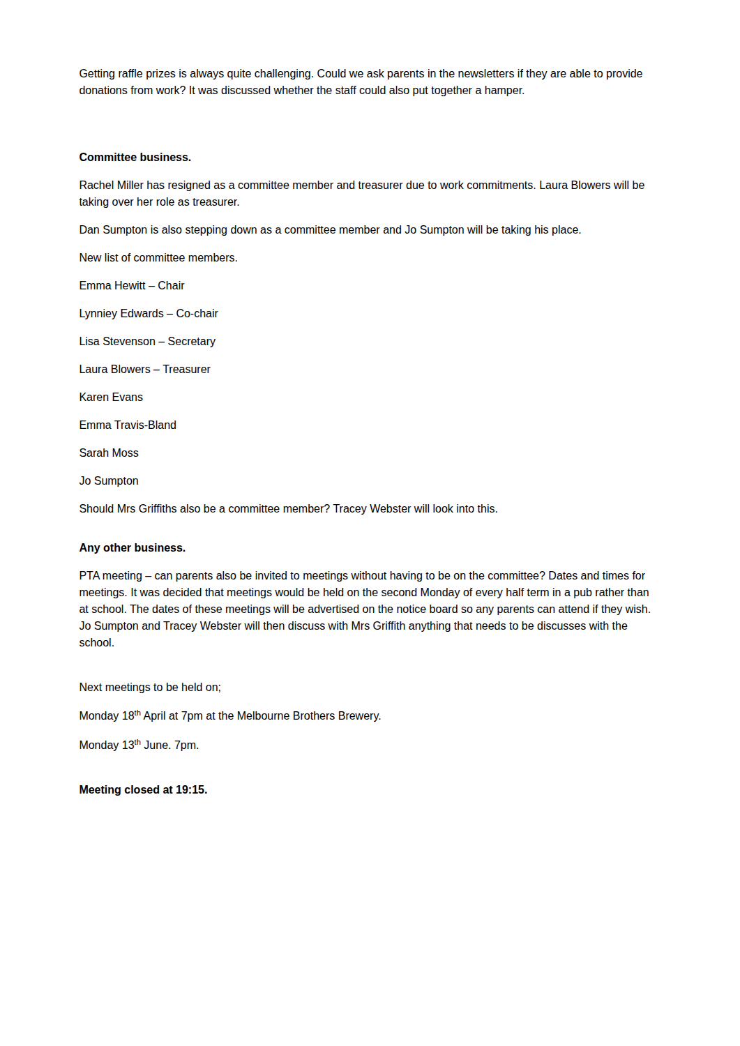Getting raffle prizes is always quite challenging. Could we ask parents in the newsletters if they are able to provide donations from work? It was discussed whether the staff could also put together a hamper.
Committee business.
Rachel Miller has resigned as a committee member and treasurer due to work commitments. Laura Blowers will be taking over her role as treasurer.
Dan Sumpton is also stepping down as a committee member and Jo Sumpton will be taking his place.
New list of committee members.
Emma Hewitt – Chair
Lynniey Edwards – Co-chair
Lisa Stevenson – Secretary
Laura Blowers – Treasurer
Karen Evans
Emma Travis-Bland
Sarah Moss
Jo Sumpton
Should Mrs Griffiths also be a committee member? Tracey Webster will look into this.
Any other business.
PTA meeting – can parents also be invited to meetings without having to be on the committee? Dates and times for meetings. It was decided that meetings would be held on the second Monday of every half term in a pub rather than at school. The dates of these meetings will be advertised on the notice board so any parents can attend if they wish. Jo Sumpton and Tracey Webster will then discuss with Mrs Griffith anything that needs to be discusses with the school.
Next meetings to be held on;
Monday 18th April at 7pm at the Melbourne Brothers Brewery.
Monday 13th June. 7pm.
Meeting closed at 19:15.